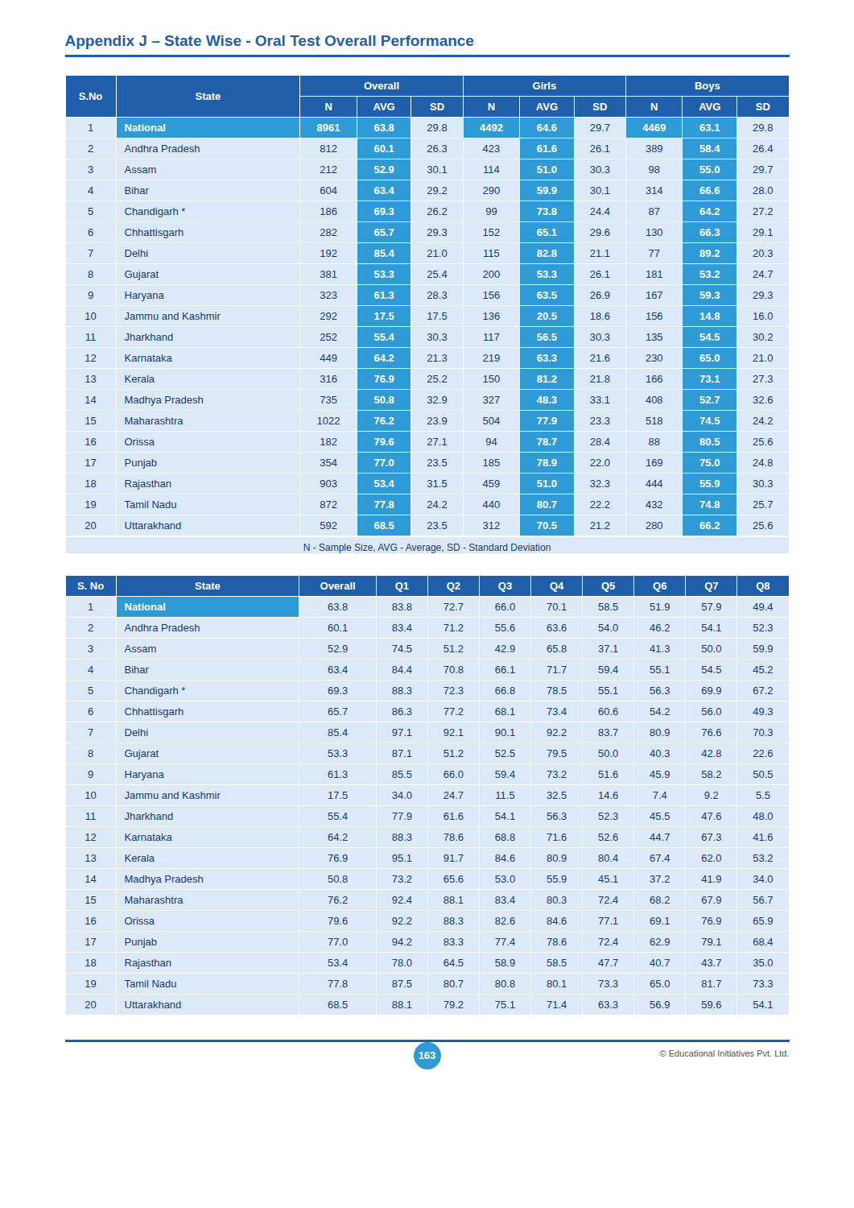Appendix J – State Wise - Oral Test Overall Performance
N - Sample Size, AVG - Average, SD - Standard Deviation
| S.No | State | Overall | Girls | Boys |
| --- | --- | --- | --- | --- |
| N | AVG | SD | N | AVG | SD | N | AVG | SD |
| 1 | National | 8961 | 63.8 | 29.8 | 4492 | 64.6 | 29.7 | 4469 | 63.1 | 29.8 |
| 2 | Andhra Pradesh | 812 | 60.1 | 26.3 | 423 | 61.6 | 26.1 | 389 | 58.4 | 26.4 |
| 3 | Assam | 212 | 52.9 | 30.1 | 114 | 51.0 | 30.3 | 98 | 55.0 | 29.7 |
| 4 | Bihar | 604 | 63.4 | 29.2 | 290 | 59.9 | 30.1 | 314 | 66.6 | 28.0 |
| 5 | Chandigarh * | 186 | 69.3 | 26.2 | 99 | 73.8 | 24.4 | 87 | 64.2 | 27.2 |
| 6 | Chhattisgarh | 282 | 65.7 | 29.3 | 152 | 65.1 | 29.6 | 130 | 66.3 | 29.1 |
| 7 | Delhi | 192 | 85.4 | 21.0 | 115 | 82.8 | 21.1 | 77 | 89.2 | 20.3 |
| 8 | Gujarat | 381 | 53.3 | 25.4 | 200 | 53.3 | 26.1 | 181 | 53.2 | 24.7 |
| 9 | Haryana | 323 | 61.3 | 28.3 | 156 | 63.5 | 26.9 | 167 | 59.3 | 29.3 |
| 10 | Jammu and Kashmir | 292 | 17.5 | 17.5 | 136 | 20.5 | 18.6 | 156 | 14.8 | 16.0 |
| 11 | Jharkhand | 252 | 55.4 | 30.3 | 117 | 56.5 | 30.3 | 135 | 54.5 | 30.2 |
| 12 | Karnataka | 449 | 64.2 | 21.3 | 219 | 63.3 | 21.6 | 230 | 65.0 | 21.0 |
| 13 | Kerala | 316 | 76.9 | 25.2 | 150 | 81.2 | 21.8 | 166 | 73.1 | 27.3 |
| 14 | Madhya Pradesh | 735 | 50.8 | 32.9 | 327 | 48.3 | 33.1 | 408 | 52.7 | 32.6 |
| 15 | Maharashtra | 1022 | 76.2 | 23.9 | 504 | 77.9 | 23.3 | 518 | 74.5 | 24.2 |
| 16 | Orissa | 182 | 79.6 | 27.1 | 94 | 78.7 | 28.4 | 88 | 80.5 | 25.6 |
| 17 | Punjab | 354 | 77.0 | 23.5 | 185 | 78.9 | 22.0 | 169 | 75.0 | 24.8 |
| 18 | Rajasthan | 903 | 53.4 | 31.5 | 459 | 51.0 | 32.3 | 444 | 55.9 | 30.3 |
| 19 | Tamil Nadu | 872 | 77.8 | 24.2 | 440 | 80.7 | 22.2 | 432 | 74.8 | 25.7 |
| 20 | Uttarakhand | 592 | 68.5 | 23.5 | 312 | 70.5 | 21.2 | 280 | 66.2 | 25.6 |
| S. No | State | Overall | Q1 | Q2 | Q3 | Q4 | Q5 | Q6 | Q7 | Q8 |
| --- | --- | --- | --- | --- | --- | --- | --- | --- | --- | --- |
| 1 | National | 63.8 | 83.8 | 72.7 | 66.0 | 70.1 | 58.5 | 51.9 | 57.9 | 49.4 |
| 2 | Andhra Pradesh | 60.1 | 83.4 | 71.2 | 55.6 | 63.6 | 54.0 | 46.2 | 54.1 | 52.3 |
| 3 | Assam | 52.9 | 74.5 | 51.2 | 42.9 | 65.8 | 37.1 | 41.3 | 50.0 | 59.9 |
| 4 | Bihar | 63.4 | 84.4 | 70.8 | 66.1 | 71.7 | 59.4 | 55.1 | 54.5 | 45.2 |
| 5 | Chandigarh * | 69.3 | 88.3 | 72.3 | 66.8 | 78.5 | 55.1 | 56.3 | 69.9 | 67.2 |
| 6 | Chhattisgarh | 65.7 | 86.3 | 77.2 | 68.1 | 73.4 | 60.6 | 54.2 | 56.0 | 49.3 |
| 7 | Delhi | 85.4 | 97.1 | 92.1 | 90.1 | 92.2 | 83.7 | 80.9 | 76.6 | 70.3 |
| 8 | Gujarat | 53.3 | 87.1 | 51.2 | 52.5 | 79.5 | 50.0 | 40.3 | 42.8 | 22.6 |
| 9 | Haryana | 61.3 | 85.5 | 66.0 | 59.4 | 73.2 | 51.6 | 45.9 | 58.2 | 50.5 |
| 10 | Jammu and Kashmir | 17.5 | 34.0 | 24.7 | 11.5 | 32.5 | 14.6 | 7.4 | 9.2 | 5.5 |
| 11 | Jharkhand | 55.4 | 77.9 | 61.6 | 54.1 | 56.3 | 52.3 | 45.5 | 47.6 | 48.0 |
| 12 | Karnataka | 64.2 | 88.3 | 78.6 | 68.8 | 71.6 | 52.6 | 44.7 | 67.3 | 41.6 |
| 13 | Kerala | 76.9 | 95.1 | 91.7 | 84.6 | 80.9 | 80.4 | 67.4 | 62.0 | 53.2 |
| 14 | Madhya Pradesh | 50.8 | 73.2 | 65.6 | 53.0 | 55.9 | 45.1 | 37.2 | 41.9 | 34.0 |
| 15 | Maharashtra | 76.2 | 92.4 | 88.1 | 83.4 | 80.3 | 72.4 | 68.2 | 67.9 | 56.7 |
| 16 | Orissa | 79.6 | 92.2 | 88.3 | 82.6 | 84.6 | 77.1 | 69.1 | 76.9 | 65.9 |
| 17 | Punjab | 77.0 | 94.2 | 83.3 | 77.4 | 78.6 | 72.4 | 62.9 | 79.1 | 68.4 |
| 18 | Rajasthan | 53.4 | 78.0 | 64.5 | 58.9 | 58.5 | 47.7 | 40.7 | 43.7 | 35.0 |
| 19 | Tamil Nadu | 77.8 | 87.5 | 80.7 | 80.8 | 80.1 | 73.3 | 65.0 | 81.7 | 73.3 |
| 20 | Uttarakhand | 68.5 | 88.1 | 79.2 | 75.1 | 71.4 | 63.3 | 56.9 | 59.6 | 54.1 |
163
© Educational Initiatives Pvt. Ltd.